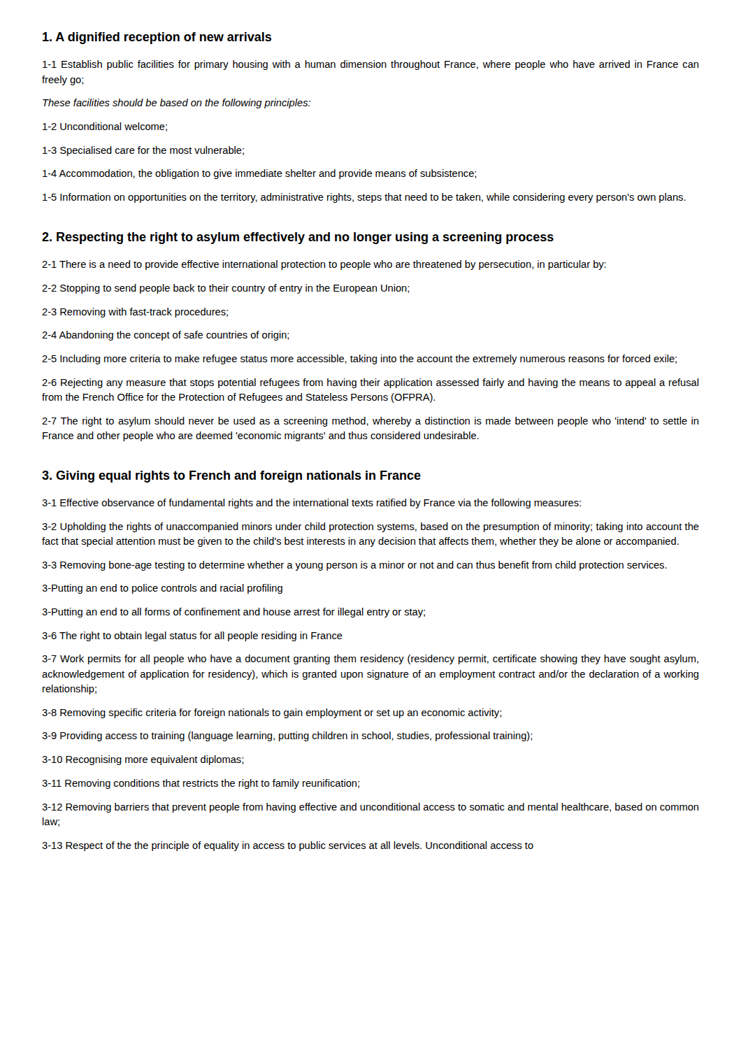1. A dignified reception of new arrivals
1-1 Establish public facilities for primary housing with a human dimension throughout France, where people who have arrived in France can freely go;
These facilities should be based on the following principles:
1-2 Unconditional welcome;
1-3 Specialised care for the most vulnerable;
1-4 Accommodation, the obligation to give immediate shelter and provide means of subsistence;
1-5 Information on opportunities on the territory, administrative rights, steps that need to be taken, while considering every person's own plans.
2. Respecting the right to asylum effectively and no longer using a screening process
2-1 There is a need to provide effective international protection to people who are threatened by persecution, in particular by:
2-2 Stopping to send people back to their country of entry in the European Union;
2-3 Removing with fast-track procedures;
2-4 Abandoning the concept of safe countries of origin;
2-5 Including more criteria to make refugee status more accessible, taking into the account the extremely numerous reasons for forced exile;
2-6 Rejecting any measure that stops potential refugees from having their application assessed fairly and having the means to appeal a refusal from the French Office for the Protection of Refugees and Stateless Persons (OFPRA).
2-7 The right to asylum should never be used as a screening method, whereby a distinction is made between people who 'intend' to settle in France and other people who are deemed 'economic migrants' and thus considered undesirable.
3. Giving equal rights to French and foreign nationals in France
3-1 Effective observance of fundamental rights and the international texts ratified by France via the following measures:
3-2 Upholding the rights of unaccompanied minors under child protection systems, based on the presumption of minority; taking into account the fact that special attention must be given to the child's best interests in any decision that affects them, whether they be alone or accompanied.
3-3 Removing bone-age testing to determine whether a young person is a minor or not and can thus benefit from child protection services.
3-Putting an end to police controls and racial profiling
3-Putting an end to all forms of confinement and house arrest for illegal entry or stay;
3-6 The right to obtain legal status for all people residing in France
3-7 Work permits for all people who have a document granting them residency (residency permit, certificate showing they have sought asylum, acknowledgement of application for residency), which is granted upon signature of an employment contract and/or the declaration of a working relationship;
3-8 Removing specific criteria for foreign nationals to gain employment or set up an economic activity;
3-9 Providing access to training (language learning, putting children in school, studies, professional training);
3-10 Recognising more equivalent diplomas;
3-11 Removing conditions that restricts the right to family reunification;
3-12 Removing barriers that prevent people from having effective and unconditional access to somatic and mental healthcare, based on common law;
3-13 Respect of the the principle of equality in access to public services at all levels. Unconditional access to